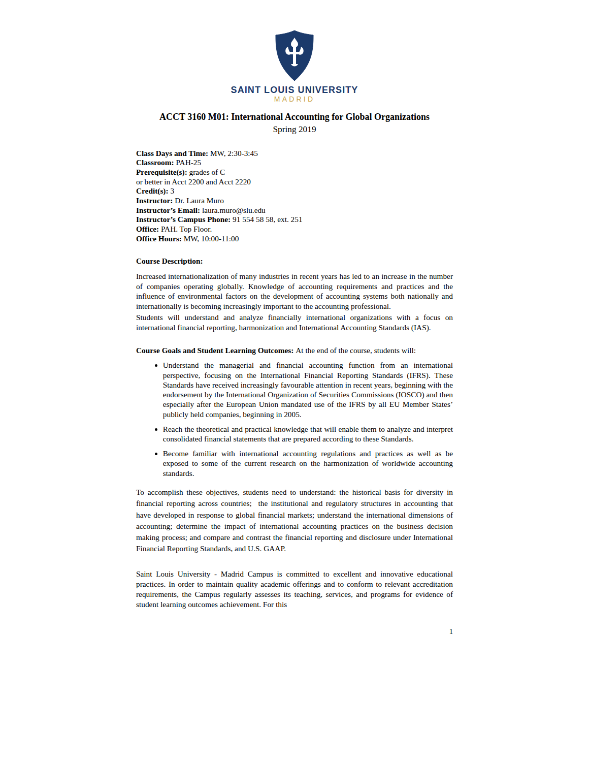SAINT LOUIS UNIVERSITY
MADRID
ACCT 3160 M01: International Accounting for Global Organizations
Spring 2019
Class Days and Time: MW, 2:30-3:45
Classroom: PAH-25
Prerequisite(s): grades of C
or better in Acct 2200 and Acct 2220
Credit(s): 3
Instructor: Dr. Laura Muro
Instructor’s Email: laura.muro@slu.edu
Instructor’s Campus Phone: 91 554 58 58, ext. 251
Office: PAH. Top Floor.
Office Hours: MW, 10:00-11:00
Course Description:
Increased internationalization of many industries in recent years has led to an increase in the number of companies operating globally. Knowledge of accounting requirements and practices and the influence of environmental factors on the development of accounting systems both nationally and internationally is becoming increasingly important to the accounting professional.
Students will understand and analyze financially international organizations with a focus on international financial reporting, harmonization and International Accounting Standards (IAS).
Course Goals and Student Learning Outcomes: At the end of the course, students will:
Understand the managerial and financial accounting function from an international perspective, focusing on the International Financial Reporting Standards (IFRS). These Standards have received increasingly favourable attention in recent years, beginning with the endorsement by the International Organization of Securities Commissions (IOSCO) and then especially after the European Union mandated use of the IFRS by all EU Member States’ publicly held companies, beginning in 2005.
Reach the theoretical and practical knowledge that will enable them to analyze and interpret consolidated financial statements that are prepared according to these Standards.
Become familiar with international accounting regulations and practices as well as be exposed to some of the current research on the harmonization of worldwide accounting standards.
To accomplish these objectives, students need to understand: the historical basis for diversity in financial reporting across countries; the institutional and regulatory structures in accounting that have developed in response to global financial markets; understand the international dimensions of accounting; determine the impact of international accounting practices on the business decision making process; and compare and contrast the financial reporting and disclosure under International Financial Reporting Standards, and U.S. GAAP.
Saint Louis University - Madrid Campus is committed to excellent and innovative educational practices. In order to maintain quality academic offerings and to conform to relevant accreditation requirements, the Campus regularly assesses its teaching, services, and programs for evidence of student learning outcomes achievement. For this
1